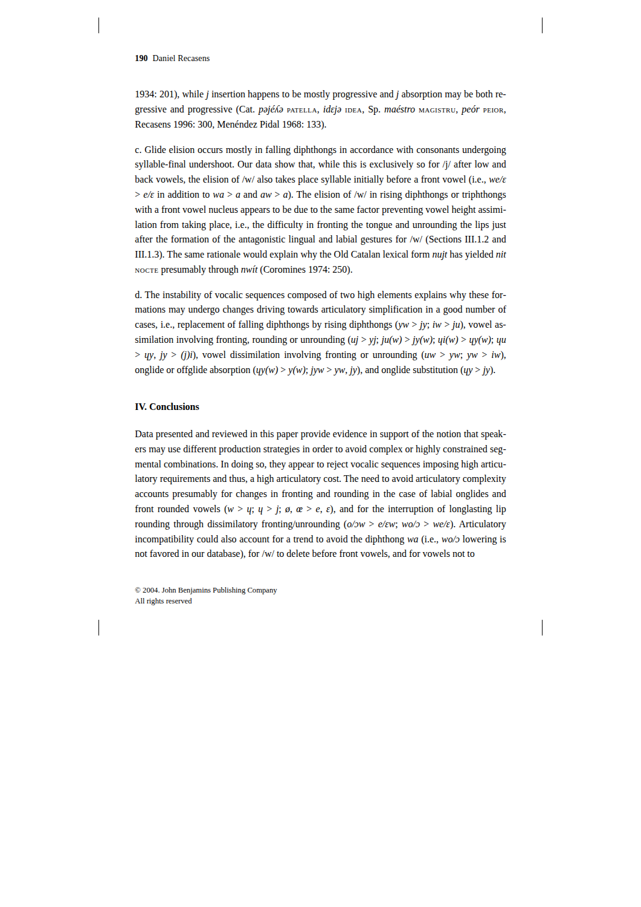190 Daniel Recasens
1934: 201), while j insertion happens to be mostly progressive and j absorption may be both regressive and progressive (Cat. pəjéʎə patella, idɛjə idea, Sp. maéstro magistru, peór peior, Recasens 1996: 300, Menéndez Pidal 1968: 133).
c. Glide elision occurs mostly in falling diphthongs in accordance with consonants undergoing syllable-final undershoot. Our data show that, while this is exclusively so for /j/ after low and back vowels, the elision of /w/ also takes place syllable initially before a front vowel (i.e., we/ɛ > e/ɛ in addition to wa > a and aw > a). The elision of /w/ in rising diphthongs or triphthongs with a front vowel nucleus appears to be due to the same factor preventing vowel height assimilation from taking place, i.e., the difficulty in fronting the tongue and unrounding the lips just after the formation of the antagonistic lingual and labial gestures for /w/ (Sections III.1.2 and III.1.3). The same rationale would explain why the Old Catalan lexical form nujt has yielded nit nocte presumably through nwít (Coromines 1974: 250).
d. The instability of vocalic sequences composed of two high elements explains why these formations may undergo changes driving towards articulatory simplification in a good number of cases, i.e., replacement of falling diphthongs by rising diphthongs (yw > jy; iw > ju), vowel assimilation involving fronting, rounding or unrounding (uj > yj; ju(w) > jy(w); ɥi(w) > ɥy(w); ɥu > ɥy, jy > (j)i), vowel dissimilation involving fronting or unrounding (uw > yw; yw > iw), onglide or offglide absorption (ɥy(w) > y(w); jyw > yw, jy), and onglide substitution (ɥy > jy).
IV. Conclusions
Data presented and reviewed in this paper provide evidence in support of the notion that speakers may use different production strategies in order to avoid complex or highly constrained segmental combinations. In doing so, they appear to reject vocalic sequences imposing high articulatory requirements and thus, a high articulatory cost. The need to avoid articulatory complexity accounts presumably for changes in fronting and rounding in the case of labial onglides and front rounded vowels (w > ɥ; ɥ > j; ø, œ > e, ɛ), and for the interruption of longlasting lip rounding through dissimilatory fronting/unrounding (o/ɔw > e/ɛw; wo/ɔ > we/ɛ). Articulatory incompatibility could also account for a trend to avoid the diphthong wa (i.e., wo/ɔ lowering is not favored in our database), for /w/ to delete before front vowels, and for vowels not to
© 2004. John Benjamins Publishing Company
All rights reserved